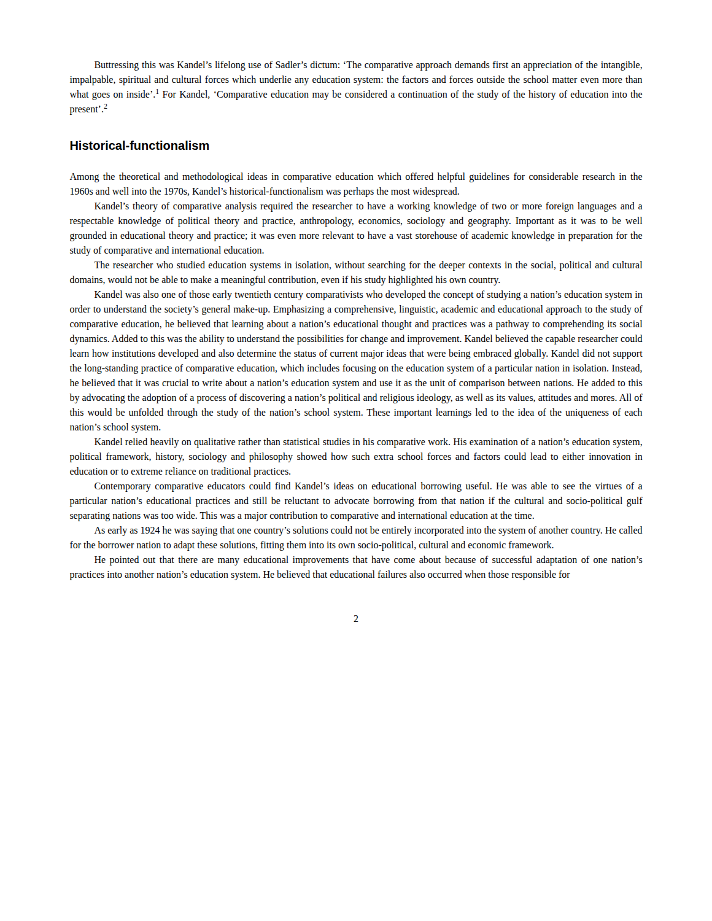Buttressing this was Kandel’s lifelong use of Sadler’s dictum: ‘The comparative approach demands first an appreciation of the intangible, impalpable, spiritual and cultural forces which underlie any education system: the factors and forces outside the school matter even more than what goes on inside’.1 For Kandel, ‘Comparative education may be considered a continuation of the study of the history of education into the present’.2
Historical-functionalism
Among the theoretical and methodological ideas in comparative education which offered helpful guidelines for considerable research in the 1960s and well into the 1970s, Kandel’s historical-functionalism was perhaps the most widespread.
Kandel’s theory of comparative analysis required the researcher to have a working knowledge of two or more foreign languages and a respectable knowledge of political theory and practice, anthropology, economics, sociology and geography. Important as it was to be well grounded in educational theory and practice; it was even more relevant to have a vast storehouse of academic knowledge in preparation for the study of comparative and international education.
The researcher who studied education systems in isolation, without searching for the deeper contexts in the social, political and cultural domains, would not be able to make a meaningful contribution, even if his study highlighted his own country.
Kandel was also one of those early twentieth century comparativists who developed the concept of studying a nation’s education system in order to understand the society’s general make-up. Emphasizing a comprehensive, linguistic, academic and educational approach to the study of comparative education, he believed that learning about a nation’s educational thought and practices was a pathway to comprehending its social dynamics. Added to this was the ability to understand the possibilities for change and improvement. Kandel believed the capable researcher could learn how institutions developed and also determine the status of current major ideas that were being embraced globally. Kandel did not support the long-standing practice of comparative education, which includes focusing on the education system of a particular nation in isolation. Instead, he believed that it was crucial to write about a nation’s education system and use it as the unit of comparison between nations. He added to this by advocating the adoption of a process of discovering a nation’s political and religious ideology, as well as its values, attitudes and mores. All of this would be unfolded through the study of the nation’s school system. These important learnings led to the idea of the uniqueness of each nation’s school system.
Kandel relied heavily on qualitative rather than statistical studies in his comparative work. His examination of a nation’s education system, political framework, history, sociology and philosophy showed how such extra school forces and factors could lead to either innovation in education or to extreme reliance on traditional practices.
Contemporary comparative educators could find Kandel’s ideas on educational borrowing useful. He was able to see the virtues of a particular nation’s educational practices and still be reluctant to advocate borrowing from that nation if the cultural and socio-political gulf separating nations was too wide. This was a major contribution to comparative and international education at the time.
As early as 1924 he was saying that one country’s solutions could not be entirely incorporated into the system of another country. He called for the borrower nation to adapt these solutions, fitting them into its own socio-political, cultural and economic framework.
He pointed out that there are many educational improvements that have come about because of successful adaptation of one nation’s practices into another nation’s education system. He believed that educational failures also occurred when those responsible for
2